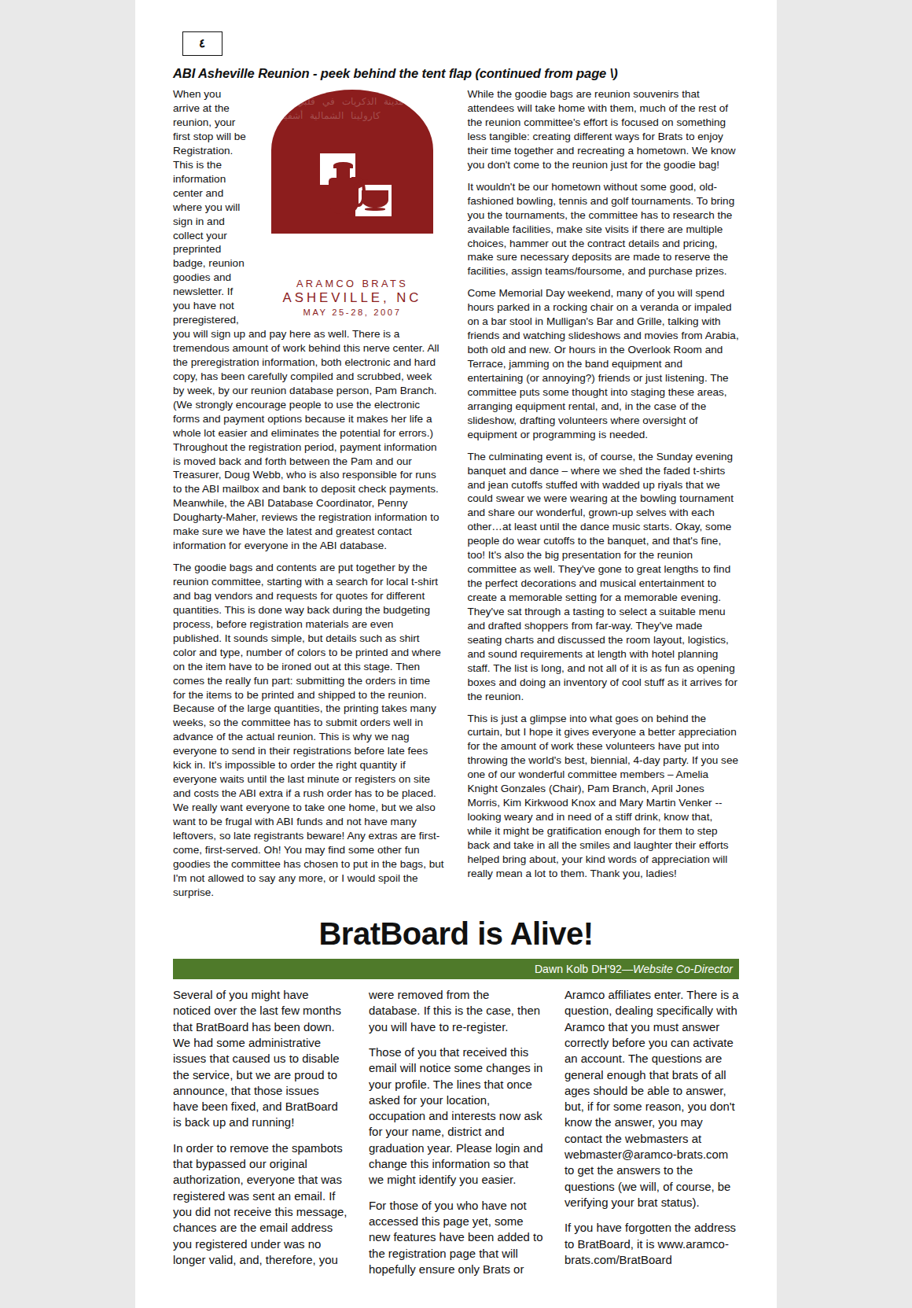٤
ABI Asheville Reunion - peek behind the tent flap (continued from page \)
ARAMCO BRATS
ASHEVILLE, NC
MAY 25-28, 2007
When you arrive at the reunion, your first stop will be Registration. This is the information center and where you will sign in and collect your preprinted badge, reunion goodies and newsletter. If you have not preregistered, you will sign up and pay here as well. There is a tremendous amount of work behind this nerve center. All the preregistration information, both electronic and hard copy, has been carefully compiled and scrubbed, week by week, by our reunion database person, Pam Branch. (We strongly encourage people to use the electronic forms and payment options because it makes her life a whole lot easier and eliminates the potential for errors.) Throughout the registration period, payment information is moved back and forth between the Pam and our Treasurer, Doug Webb, who is also responsible for runs to the ABI mailbox and bank to deposit check payments. Meanwhile, the ABI Database Coordinator, Penny Dougharty-Maher, reviews the registration information to make sure we have the latest and greatest contact information for everyone in the ABI database.
The goodie bags and contents are put together by the reunion committee, starting with a search for local t-shirt and bag vendors and requests for quotes for different quantities. This is done way back during the budgeting process, before registration materials are even published. It sounds simple, but details such as shirt color and type, number of colors to be printed and where on the item have to be ironed out at this stage. Then comes the really fun part: submitting the orders in time for the items to be printed and shipped to the reunion. Because of the large quantities, the printing takes many weeks, so the committee has to submit orders well in advance of the actual reunion. This is why we nag everyone to send in their registrations before late fees kick in. It's impossible to order the right quantity if everyone waits until the last minute or registers on site and costs the ABI extra if a rush order has to be placed. We really want everyone to take one home, but we also want to be frugal with ABI funds and not have many leftovers, so late registrants beware! Any extras are first-come, first-served. Oh! You may find some other fun goodies the committee has chosen to put in the bags, but I'm not allowed to say any more, or I would spoil the surprise.
While the goodie bags are reunion souvenirs that attendees will take home with them, much of the rest of the reunion committee's effort is focused on something less tangible: creating different ways for Brats to enjoy their time together and recreating a hometown. We know you don't come to the reunion just for the goodie bag!
It wouldn't be our hometown without some good, old-fashioned bowling, tennis and golf tournaments. To bring you the tournaments, the committee has to research the available facilities, make site visits if there are multiple choices, hammer out the contract details and pricing, make sure necessary deposits are made to reserve the facilities, assign teams/foursome, and purchase prizes.
Come Memorial Day weekend, many of you will spend hours parked in a rocking chair on a veranda or impaled on a bar stool in Mulligan's Bar and Grille, talking with friends and watching slideshows and movies from Arabia, both old and new. Or hours in the Overlook Room and Terrace, jamming on the band equipment and entertaining (or annoying?) friends or just listening. The committee puts some thought into staging these areas, arranging equipment rental, and, in the case of the slideshow, drafting volunteers where oversight of equipment or programming is needed.
The culminating event is, of course, the Sunday evening banquet and dance – where we shed the faded t-shirts and jean cutoffs stuffed with wadded up riyals that we could swear we were wearing at the bowling tournament and share our wonderful, grown-up selves with each other…at least until the dance music starts. Okay, some people do wear cutoffs to the banquet, and that's fine, too! It's also the big presentation for the reunion committee as well. They've gone to great lengths to find the perfect decorations and musical entertainment to create a memorable setting for a memorable evening. They've sat through a tasting to select a suitable menu and drafted shoppers from far-way. They've made seating charts and discussed the room layout, logistics, and sound requirements at length with hotel planning staff. The list is long, and not all of it is as fun as opening boxes and doing an inventory of cool stuff as it arrives for the reunion.
This is just a glimpse into what goes on behind the curtain, but I hope it gives everyone a better appreciation for the amount of work these volunteers have put into throwing the world's best, biennial, 4-day party. If you see one of our wonderful committee members – Amelia Knight Gonzales (Chair), Pam Branch, April Jones Morris, Kim Kirkwood Knox and Mary Martin Venker -- looking weary and in need of a stiff drink, know that, while it might be gratification enough for them to step back and take in all the smiles and laughter their efforts helped bring about, your kind words of appreciation will really mean a lot to them. Thank you, ladies!
BratBoard is Alive!
Dawn Kolb DH'92—Website Co-Director
Several of you might have noticed over the last few months that BratBoard has been down. We had some administrative issues that caused us to disable the service, but we are proud to announce, that those issues have been fixed, and BratBoard is back up and running!
In order to remove the spambots that bypassed our original authorization, everyone that was registered was sent an email. If you did not receive this message, chances are the email address you registered under was no longer valid, and, therefore, you were removed from the database. If this is the case, then you will have to re-register.
Those of you that received this email will notice some changes in your profile. The lines that once asked for your location, occupation and interests now ask for your name, district and graduation year. Please login and change this information so that we might identify you easier.
For those of you who have not accessed this page yet, some new features have been added to the registration page that will hopefully ensure only Brats or Aramco affiliates enter. There is a question, dealing specifically with Aramco that you must answer correctly before you can activate an account. The questions are general enough that brats of all ages should be able to answer, but, if for some reason, you don't know the answer, you may contact the webmasters at webmaster@aramco-brats.com to get the answers to the questions (we will, of course, be verifying your brat status).
If you have forgotten the address to BratBoard, it is www.aramco-brats.com/BratBoard